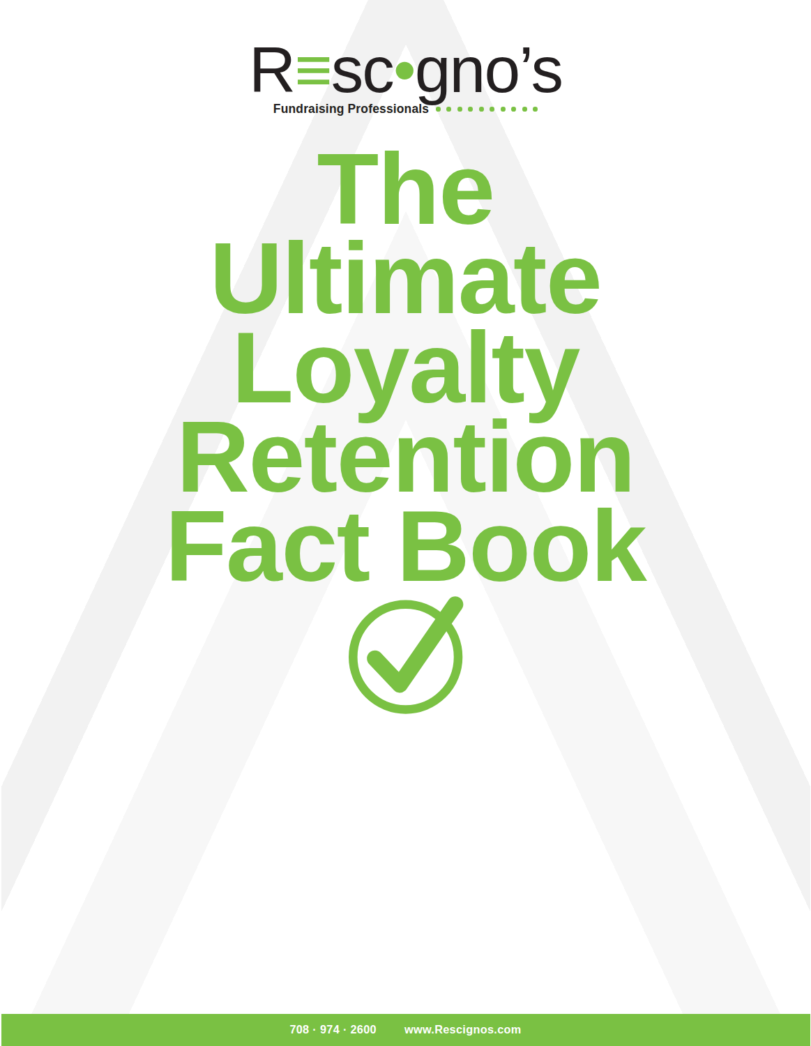R≡sc•gno’s
Fundraising Professionals
The Ultimate Loyalty Retention Fact Book
708 · 974 · 2600 www.Rescignos.com